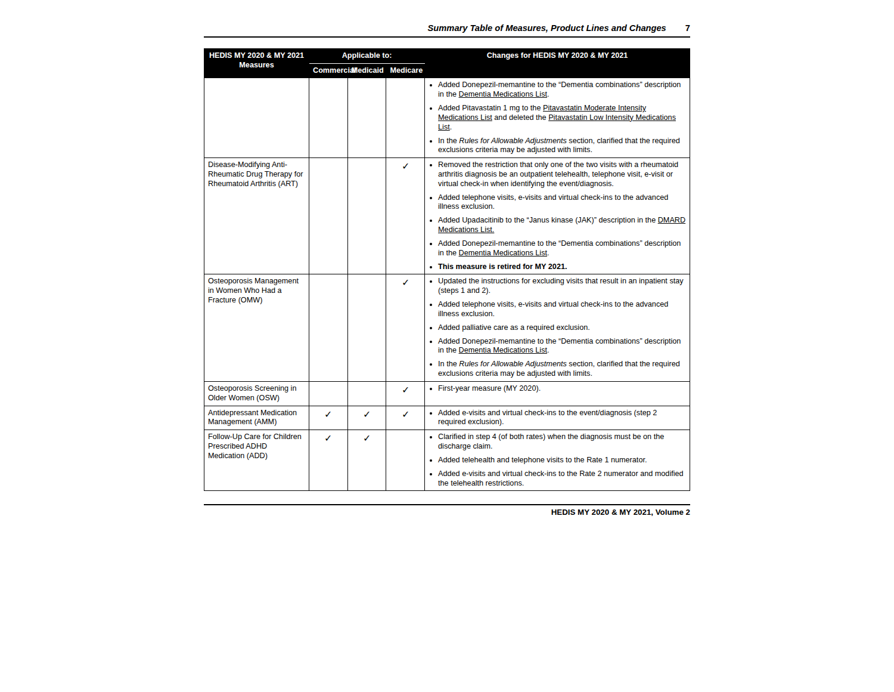Summary Table of Measures, Product Lines and Changes 7
| HEDIS MY 2020 & MY 2021 Measures | Applicable to: | Changes for HEDIS MY 2020 & MY 2021 |
| --- | --- | --- |
| Commercial | Medicaid | Medicare |
| | | | | Added Donepezil-memantine to the “Dementia combinations” description in the Dementia Medications List . Added Pitavastatin 1 mg to the Pitavastatin Moderate Intensity Medications List and deleted the Pitavastatin Low Intensity Medications List . In the Rules for Allowable Adjustments section, clarified that the required exclusions criteria may be adjusted with limits. |
| Disease-Modifying Anti-Rheumatic Drug Therapy for Rheumatoid Arthritis (ART) | | | ✓ | Removed the restriction that only one of the two visits with a rheumatoid arthritis diagnosis be an outpatient telehealth, telephone visit, e-visit or virtual check-in when identifying the event/diagnosis. Added telephone visits, e-visits and virtual check-ins to the advanced illness exclusion. Added Upadacitinib to the “Janus kinase (JAK)” description in the DMARD Medications List. Added Donepezil-memantine to the “Dementia combinations” description in the Dementia Medications List . This measure is retired for MY 2021. |
| Osteoporosis Management in Women Who Had a Fracture (OMW) | | | ✓ | Updated the instructions for excluding visits that result in an inpatient stay (steps 1 and 2). Added telephone visits, e-visits and virtual check-ins to the advanced illness exclusion. Added palliative care as a required exclusion. Added Donepezil-memantine to the “Dementia combinations” description in the Dementia Medications List . In the Rules for Allowable Adjustments section, clarified that the required exclusions criteria may be adjusted with limits. |
| Osteoporosis Screening in Older Women (OSW) | | | ✓ | First-year measure (MY 2020). |
| Antidepressant Medication Management (AMM) | ✓ | ✓ | ✓ | Added e-visits and virtual check-ins to the event/diagnosis (step 2 required exclusion). |
| Follow-Up Care for Children Prescribed ADHD Medication (ADD) | ✓ | ✓ | | Clarified in step 4 (of both rates) when the diagnosis must be on the discharge claim. Added telehealth and telephone visits to the Rate 1 numerator. Added e-visits and virtual check-ins to the Rate 2 numerator and modified the telehealth restrictions. |
HEDIS MY 2020 & MY 2021, Volume 2